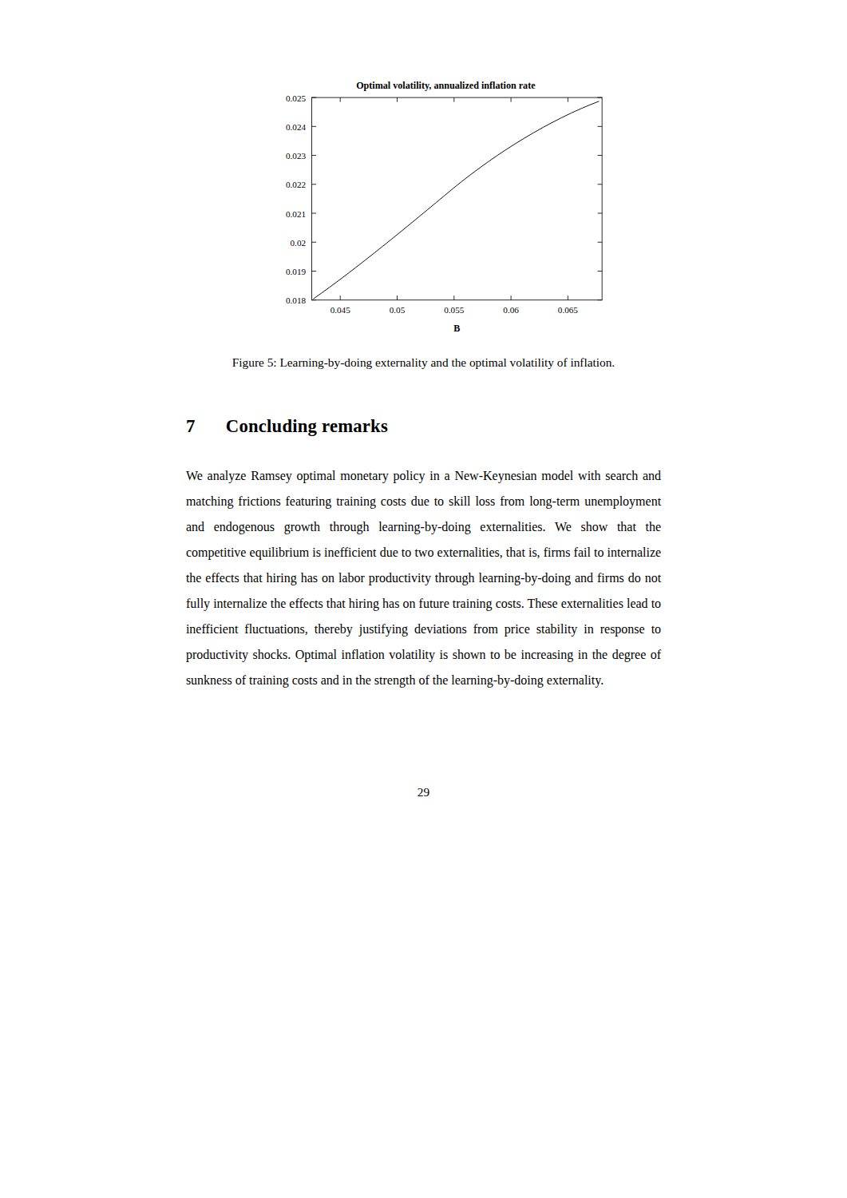Optimal volatility, annualized inflation rate 0.025 0.024 0.023 0.022 0.021 0.02 0.019 0.018 0.045 0.05 0.055 0.06 0.065 B
Figure 5: Learning-by-doing externality and the optimal volatility of inflation.
7 Concluding remarks
We analyze Ramsey optimal monetary policy in a New-Keynesian model with search and matching frictions featuring training costs due to skill loss from long-term unemployment and endogenous growth through learning-by-doing externalities. We show that the competitive equilibrium is inefficient due to two externalities, that is, firms fail to internalize the effects that hiring has on labor productivity through learning-by-doing and firms do not fully internalize the effects that hiring has on future training costs. These externalities lead to inefficient fluctuations, thereby justifying deviations from price stability in response to productivity shocks. Optimal inflation volatility is shown to be increasing in the degree of sunkness of training costs and in the strength of the learning-by-doing externality.
29